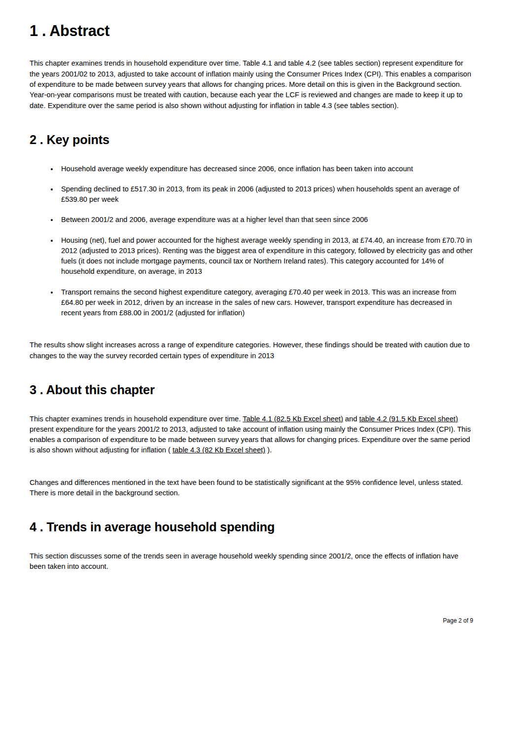1 . Abstract
This chapter examines trends in household expenditure over time. Table 4.1 and table 4.2 (see tables section) represent expenditure for the years 2001/02 to 2013, adjusted to take account of inflation mainly using the Consumer Prices Index (CPI). This enables a comparison of expenditure to be made between survey years that allows for changing prices. More detail on this is given in the Background section. Year-on-year comparisons must be treated with caution, because each year the LCF is reviewed and changes are made to keep it up to date. Expenditure over the same period is also shown without adjusting for inflation in table 4.3 (see tables section).
2 . Key points
Household average weekly expenditure has decreased since 2006, once inflation has been taken into account
Spending declined to £517.30 in 2013, from its peak in 2006 (adjusted to 2013 prices) when households spent an average of £539.80 per week
Between 2001/2 and 2006, average expenditure was at a higher level than that seen since 2006
Housing (net), fuel and power accounted for the highest average weekly spending in 2013, at £74.40, an increase from £70.70 in 2012 (adjusted to 2013 prices). Renting was the biggest area of expenditure in this category, followed by electricity gas and other fuels (it does not include mortgage payments, council tax or Northern Ireland rates). This category accounted for 14% of household expenditure, on average, in 2013
Transport remains the second highest expenditure category, averaging £70.40 per week in 2013. This was an increase from £64.80 per week in 2012, driven by an increase in the sales of new cars. However, transport expenditure has decreased in recent years from £88.00 in 2001/2 (adjusted for inflation)
The results show slight increases across a range of expenditure categories. However, these findings should be treated with caution due to changes to the way the survey recorded certain types of expenditure in 2013
3 . About this chapter
This chapter examines trends in household expenditure over time. Table 4.1 (82.5 Kb Excel sheet) and table 4.2 (91.5 Kb Excel sheet) present expenditure for the years 2001/2 to 2013, adjusted to take account of inflation using mainly the Consumer Prices Index (CPI). This enables a comparison of expenditure to be made between survey years that allows for changing prices. Expenditure over the same period is also shown without adjusting for inflation ( table 4.3 (82 Kb Excel sheet) ).
Changes and differences mentioned in the text have been found to be statistically significant at the 95% confidence level, unless stated. There is more detail in the background section.
4 . Trends in average household spending
This section discusses some of the trends seen in average household weekly spending since 2001/2, once the effects of inflation have been taken into account.
Page 2 of 9